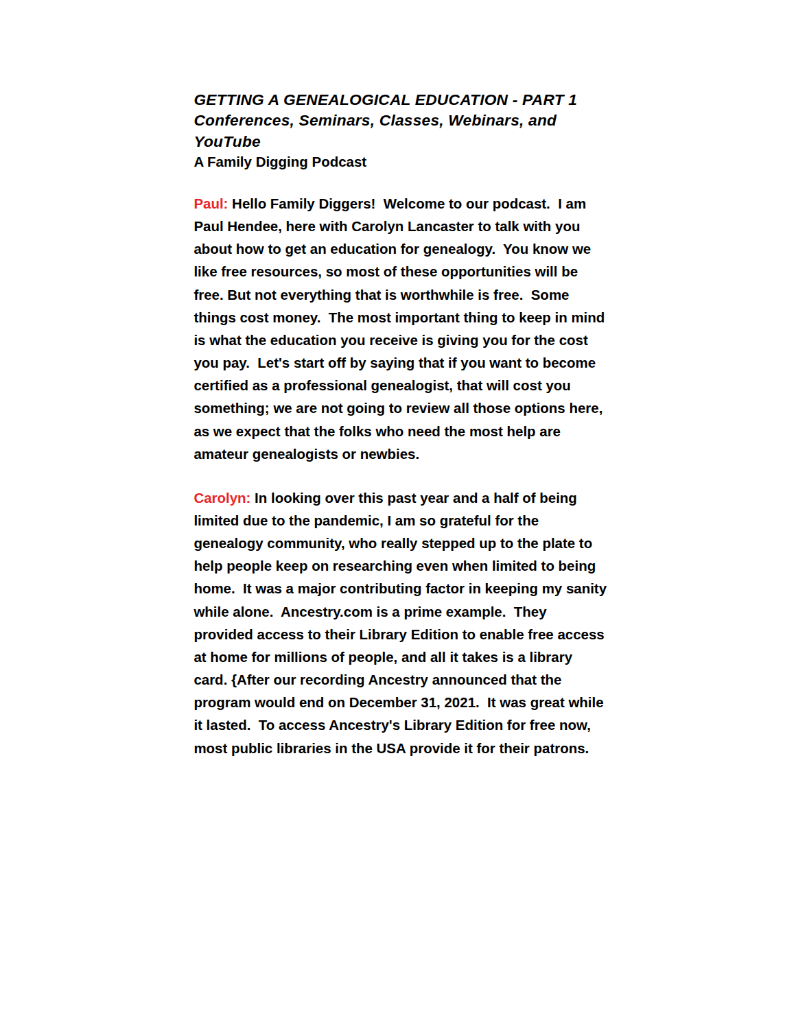GETTING A GENEALOGICAL EDUCATION - PART 1
Conferences, Seminars, Classes, Webinars, and YouTube
A Family Digging Podcast
Paul: Hello Family Diggers! Welcome to our podcast. I am Paul Hendee, here with Carolyn Lancaster to talk with you about how to get an education for genealogy. You know we like free resources, so most of these opportunities will be free. But not everything that is worthwhile is free. Some things cost money. The most important thing to keep in mind is what the education you receive is giving you for the cost you pay. Let's start off by saying that if you want to become certified as a professional genealogist, that will cost you something; we are not going to review all those options here, as we expect that the folks who need the most help are amateur genealogists or newbies.
Carolyn: In looking over this past year and a half of being limited due to the pandemic, I am so grateful for the genealogy community, who really stepped up to the plate to help people keep on researching even when limited to being home. It was a major contributing factor in keeping my sanity while alone. Ancestry.com is a prime example. They provided access to their Library Edition to enable free access at home for millions of people, and all it takes is a library card. {After our recording Ancestry announced that the program would end on December 31, 2021. It was great while it lasted. To access Ancestry's Library Edition for free now, most public libraries in the USA provide it for their patrons.